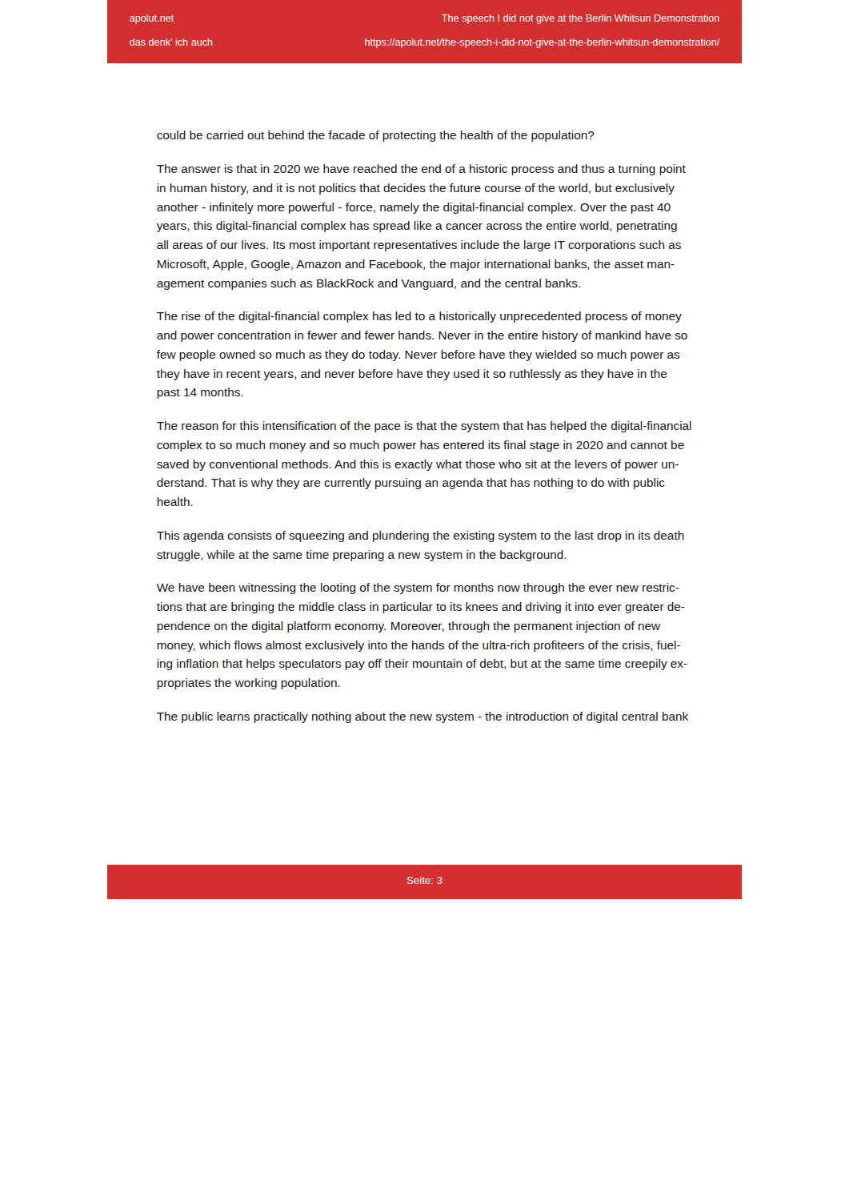apolut.net
The speech I did not give at the Berlin Whitsun Demonstration
das denk' ich auch
https://apolut.net/the-speech-i-did-not-give-at-the-berlin-whitsun-demonstration/
could be carried out behind the facade of protecting the health of the population?
The answer is that in 2020 we have reached the end of a historic process and thus a turning point in human history, and it is not politics that decides the future course of the world, but exclusively another - infinitely more powerful - force, namely the digital-financial complex. Over the past 40 years, this digital-financial complex has spread like a cancer across the entire world, penetrating all areas of our lives. Its most important representatives include the large IT corporations such as Microsoft, Apple, Google, Amazon and Facebook, the major international banks, the asset management companies such as BlackRock and Vanguard, and the central banks.
The rise of the digital-financial complex has led to a historically unprecedented process of money and power concentration in fewer and fewer hands. Never in the entire history of mankind have so few people owned so much as they do today. Never before have they wielded so much power as they have in recent years, and never before have they used it so ruthlessly as they have in the past 14 months.
The reason for this intensification of the pace is that the system that has helped the digital-financial complex to so much money and so much power has entered its final stage in 2020 and cannot be saved by conventional methods. And this is exactly what those who sit at the levers of power understand. That is why they are currently pursuing an agenda that has nothing to do with public health.
This agenda consists of squeezing and plundering the existing system to the last drop in its death struggle, while at the same time preparing a new system in the background.
We have been witnessing the looting of the system for months now through the ever new restrictions that are bringing the middle class in particular to its knees and driving it into ever greater dependence on the digital platform economy. Moreover, through the permanent injection of new money, which flows almost exclusively into the hands of the ultra-rich profiteers of the crisis, fueling inflation that helps speculators pay off their mountain of debt, but at the same time creepily expropriates the working population.
The public learns practically nothing about the new system - the introduction of digital central bank
Seite: 3